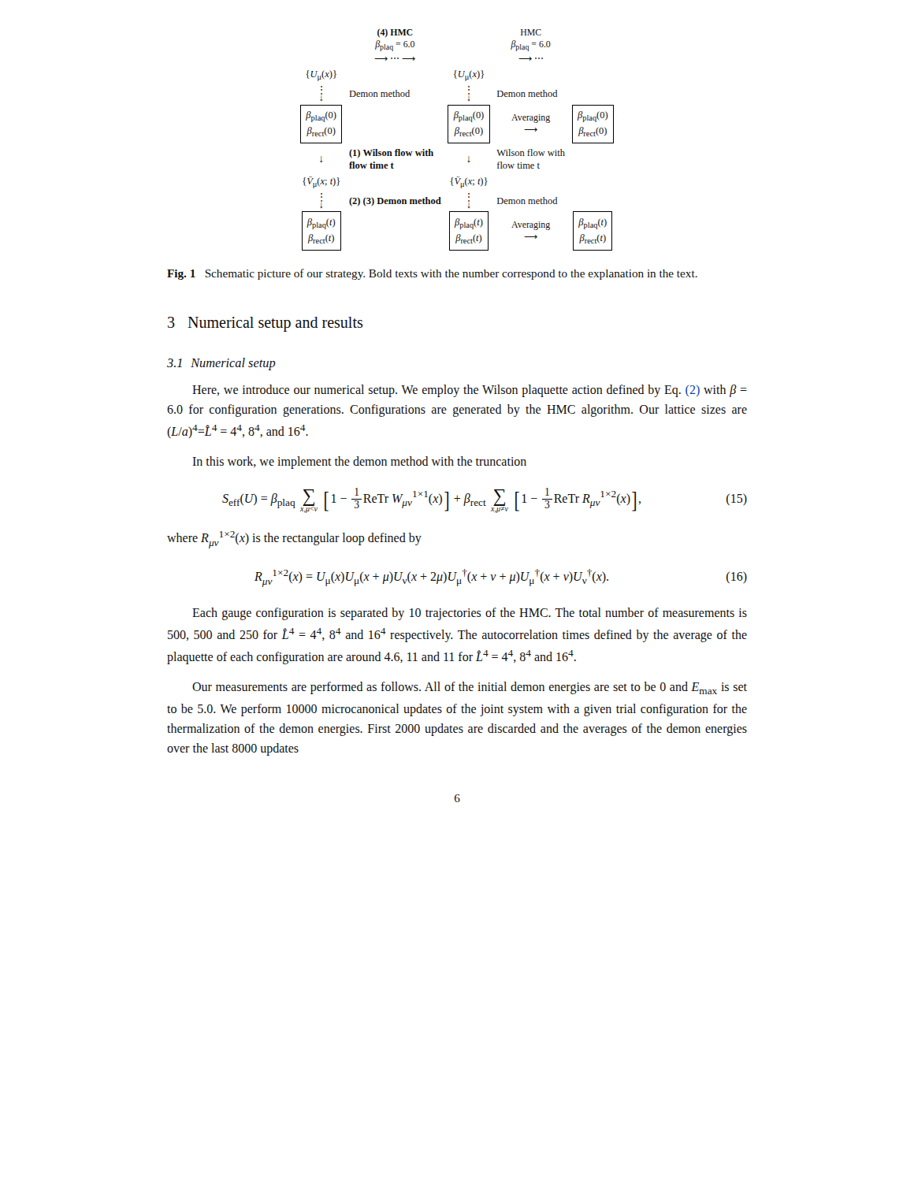| | | (4) HMC β plaq = 6.0 ⟶ ⋯ ⟶ | | HMC β plaq = 6.0 ⟶ ⋯ | | |
| | { U μ ( x )} | | { U μ ( x )} | | | |
| | ⋮ ↓ | Demon method | ⋮ ↓ | Demon method | | |
| | β plaq (0) β rect (0) | | β plaq (0) β rect (0) | Averaging ⟶ | β plaq (0) β rect (0) | |
| | ↓ | (1) Wilson flow with flow time t | ↓ | Wilson flow with flow time t | | |
| | { V̄ μ ( x ; t )} | | { V̄ μ ( x ; t )} | | | |
| | ⋮ ↓ | (2) (3) Demon method | ⋮ ↓ | Demon method | | |
| | β plaq ( t ) β rect ( t ) | | β plaq ( t ) β rect ( t ) | Averaging ⟶ | β plaq ( t ) β rect ( t ) | |
Fig. 1 Schematic picture of our strategy. Bold texts with the number correspond to the explanation in the text.
3 Numerical setup and results
3.1 Numerical setup
Here, we introduce our numerical setup. We employ the Wilson plaquette action defined by Eq. (2) with β = 6.0 for configuration generations. Configurations are generated by the HMC algorithm. Our lattice sizes are (L/a)4=L̂4 = 44, 84, and 164.
In this work, we implement the demon method with the truncation
Seff(U) = βplaq ∑x,μ<ν [1 − 13 ReTr Wμν1×1(x)] + βrect ∑x,μ≠ν [1 − 13 ReTr Rμν1×2(x)],
(15)
where Rμν1×2(x) is the rectangular loop defined by
Rμν1×2(x) = Uμ(x)Uμ(x + μ)Uν(x + 2μ)Uμ†(x + ν + μ)Uμ†(x + ν)Uν†(x).
(16)
Each gauge configuration is separated by 10 trajectories of the HMC. The total number of measurements is 500, 500 and 250 for L̂4 = 44, 84 and 164 respectively. The autocorrelation times defined by the average of the plaquette of each configuration are around 4.6, 11 and 11 for L̂4 = 44, 84 and 164.
Our measurements are performed as follows. All of the initial demon energies are set to be 0 and Emax is set to be 5.0. We perform 10000 microcanonical updates of the joint system with a given trial configuration for the thermalization of the demon energies. First 2000 updates are discarded and the averages of the demon energies over the last 8000 updates
6